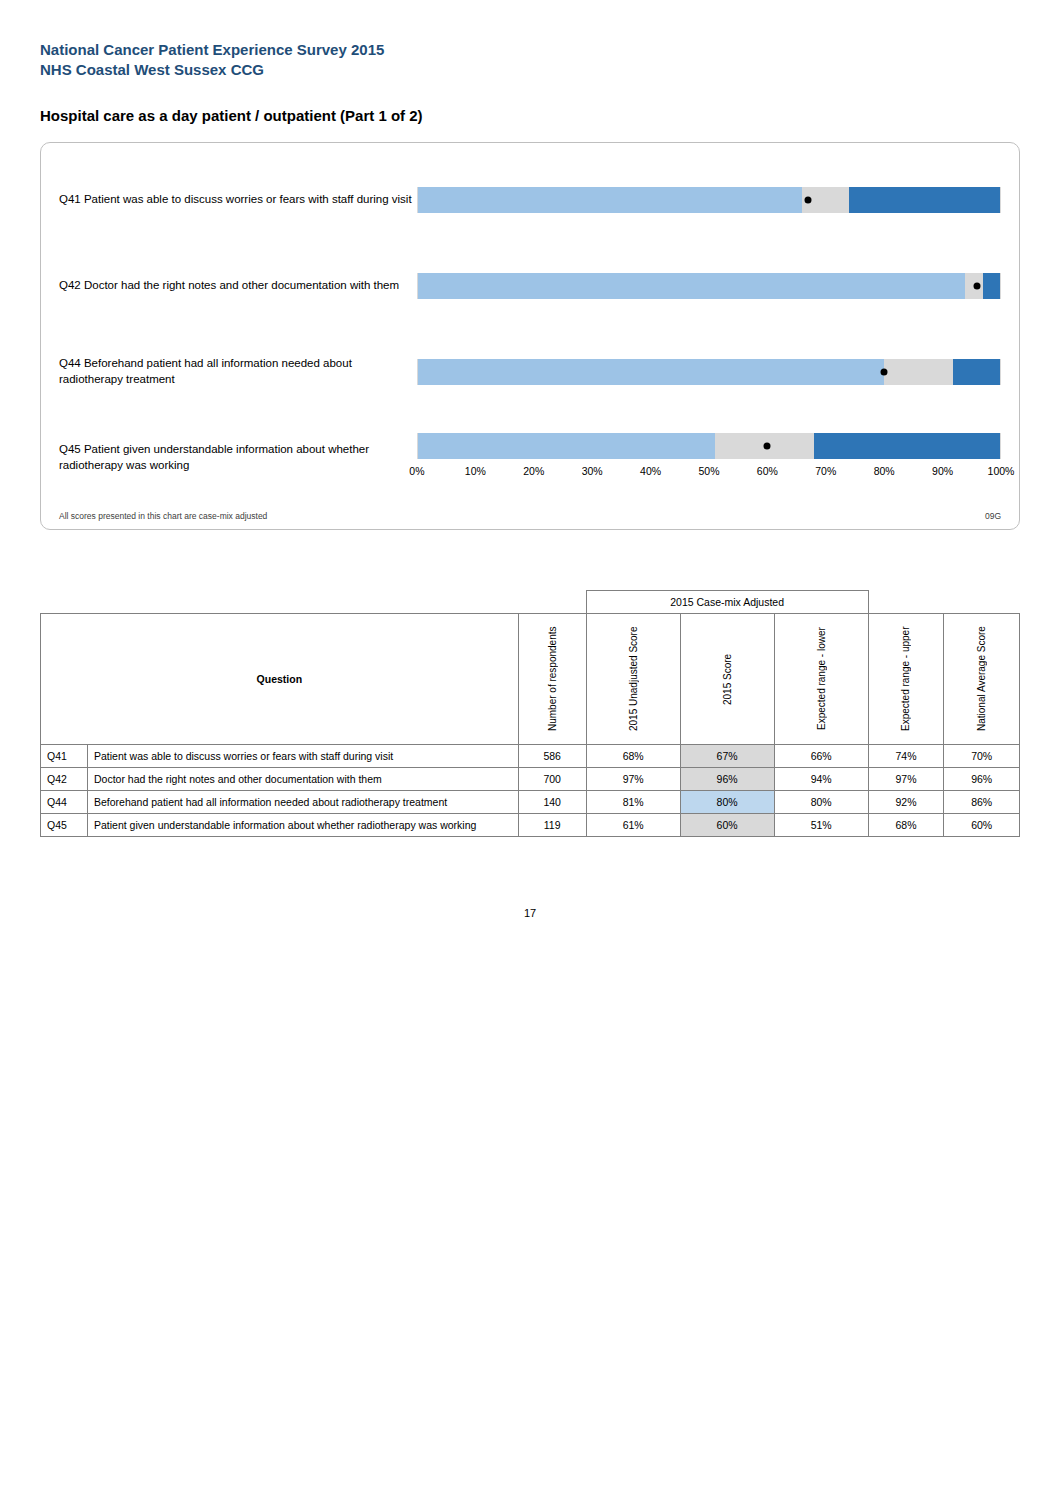National Cancer Patient Experience Survey 2015
NHS Coastal West Sussex CCG
Hospital care as a day patient / outpatient (Part 1 of 2)
| Q41 Patient was able to discuss worries or fears with staff during visit | |
| Q42 Doctor had the right notes and other documentation with them | |
| Q44 Beforehand patient had all information needed about radiotherapy treatment | |
| Q45 Patient given understandable information about whether radiotherapy was working | 0% 10% 20% 30% 40% 50% 60% 70% 80% 90% 100% |
All scores presented in this chart are case-mix adjusted 09G
| | 2015 Case-mix Adjusted | |
| --- | --- | --- |
| Question | Number of respondents | 2015 Unadjusted Score | 2015 Score | Expected range - lower | Expected range - upper | National Average Score |
| Q41 | Patient was able to discuss worries or fears with staff during visit | 586 | 68% | 67% | 66% | 74% | 70% |
| Q42 | Doctor had the right notes and other documentation with them | 700 | 97% | 96% | 94% | 97% | 96% |
| Q44 | Beforehand patient had all information needed about radiotherapy treatment | 140 | 81% | 80% | 80% | 92% | 86% |
| Q45 | Patient given understandable information about whether radiotherapy was working | 119 | 61% | 60% | 51% | 68% | 60% |
17